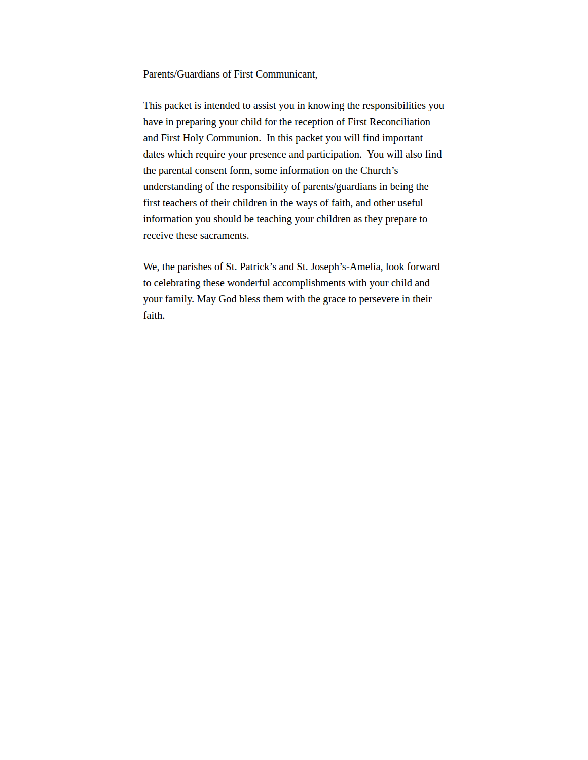Parents/Guardians of First Communicant,
This packet is intended to assist you in knowing the responsibilities you have in preparing your child for the reception of First Reconciliation and First Holy Communion. In this packet you will find important dates which require your presence and participation. You will also find the parental consent form, some information on the Church’s understanding of the responsibility of parents/guardians in being the first teachers of their children in the ways of faith, and other useful information you should be teaching your children as they prepare to receive these sacraments.
We, the parishes of St. Patrick’s and St. Joseph’s-Amelia, look forward to celebrating these wonderful accomplishments with your child and your family. May God bless them with the grace to persevere in their faith.